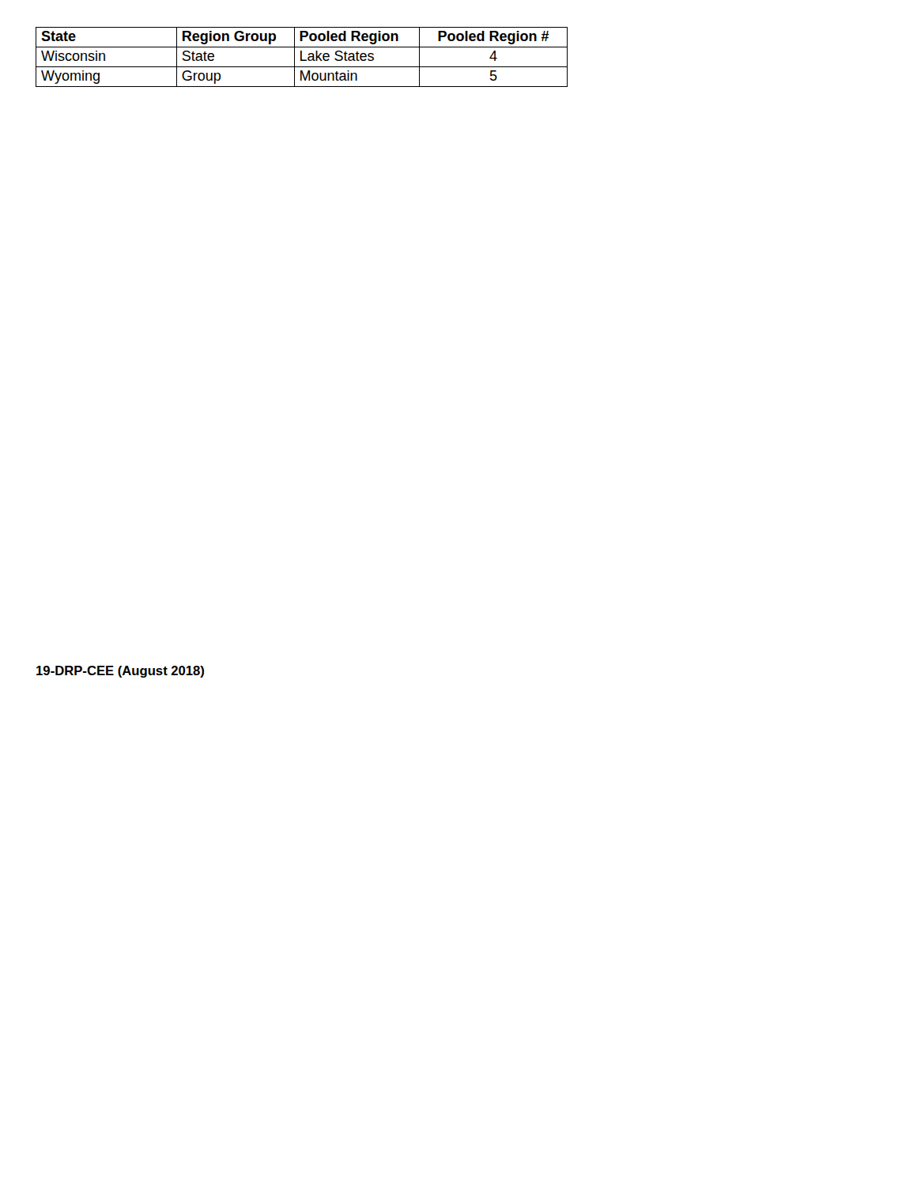| State | Region Group | Pooled Region | Pooled Region # |
| --- | --- | --- | --- |
| Wisconsin | State | Lake States | 4 |
| Wyoming | Group | Mountain | 5 |
19-DRP-CEE (August 2018)